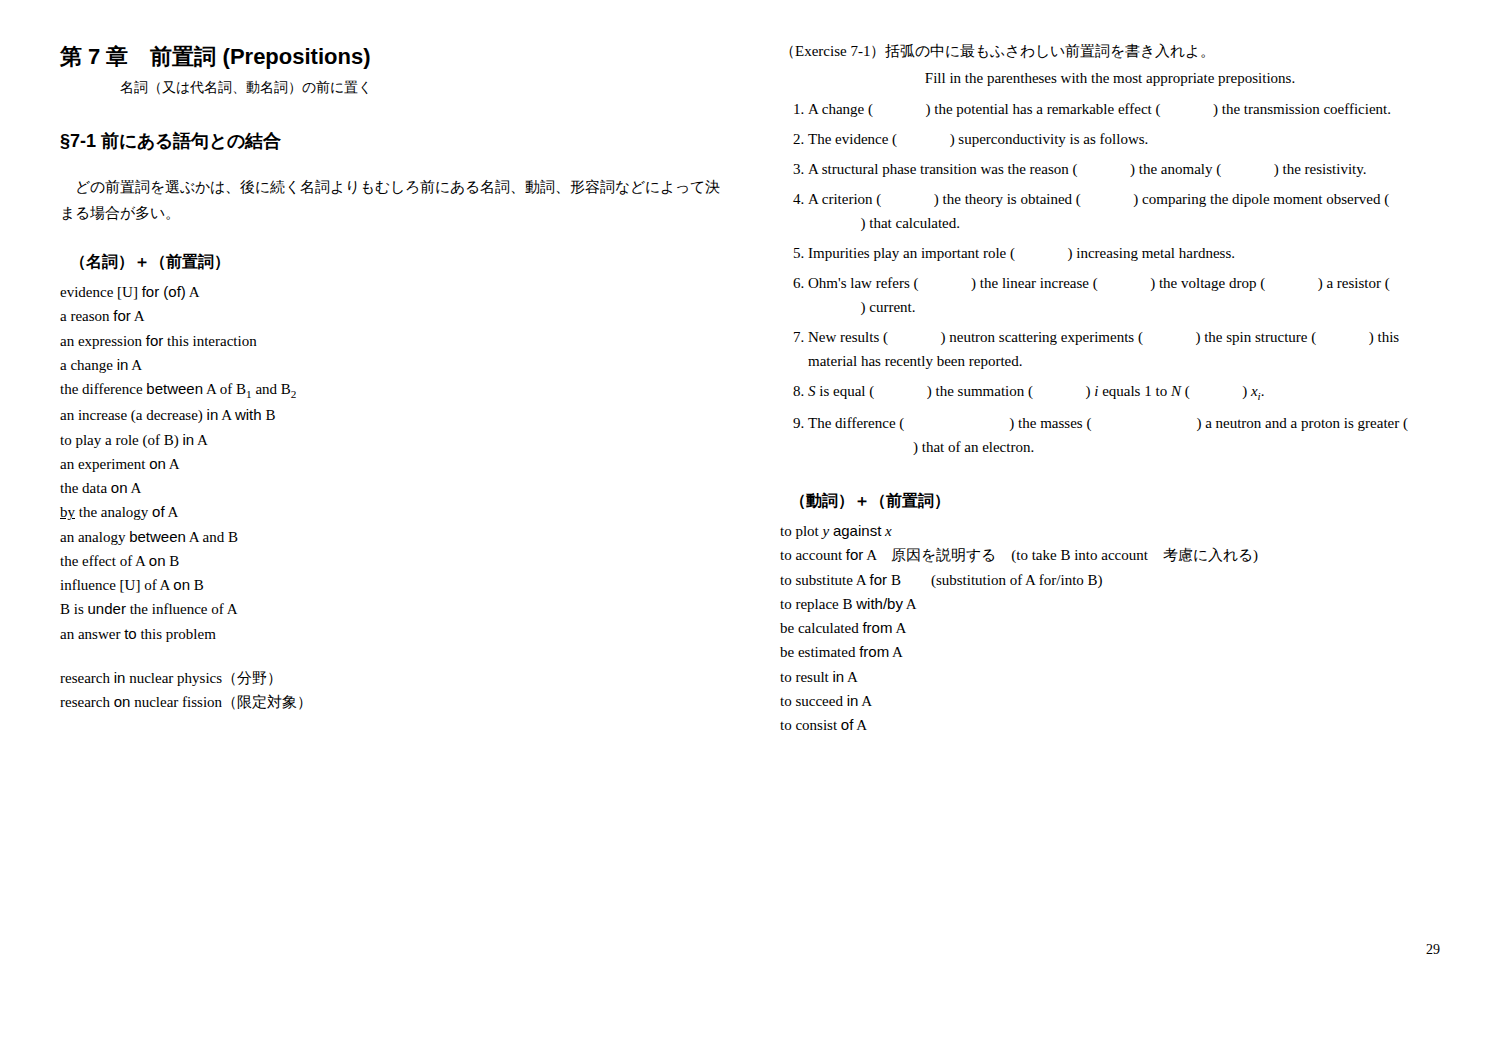第 7 章　前置詞 (Prepositions)
名詞（又は代名詞、動名詞）の前に置く
§7-1 前にある語句との結合
どの前置詞を選ぶかは、後に続く名詞よりもむしろ前にある名詞、動詞、形容詞などによって決まる場合が多い。
（名詞）＋（前置詞）
evidence [U] for (of) A
a reason for A
an expression for this interaction
a change in A
the difference between A of B1 and B2
an increase (a decrease) in A with B
to play a role (of B) in A
an experiment on A
the data on A
by the analogy of A
an analogy between A and B
the effect of A on B
influence [U] of A on B
B is under the influence of A
an answer to this problem
research in nuclear physics（分野）
research on nuclear fission（限定対象）
（Exercise 7-1）括弧の中に最もふさわしい前置詞を書き入れよ。
Fill in the parentheses with the most appropriate prepositions.
A change ( ) the potential has a remarkable effect ( ) the transmission coefficient.
The evidence ( ) superconductivity is as follows.
A structural phase transition was the reason ( ) the anomaly ( ) the resistivity.
A criterion ( ) the theory is obtained ( ) comparing the dipole moment observed ( ) that calculated.
Impurities play an important role ( ) increasing metal hardness.
Ohm's law refers ( ) the linear increase ( ) the voltage drop ( ) a resistor ( ) current.
New results ( ) neutron scattering experiments ( ) the spin structure ( ) this material has recently been reported.
S is equal ( ) the summation ( ) i equals 1 to N ( ) xi.
The difference ( ) the masses ( ) a neutron and a proton is greater ( ) that of an electron.
（動詞）＋（前置詞）
to plot y against x
to account for A　原因を説明する　(to take B into account　考慮に入れる)
to substitute A for B　　(substitution of A for/into B)
to replace B with/by A
be calculated from A
be estimated from A
to result in A
to succeed in A
to consist of A
29